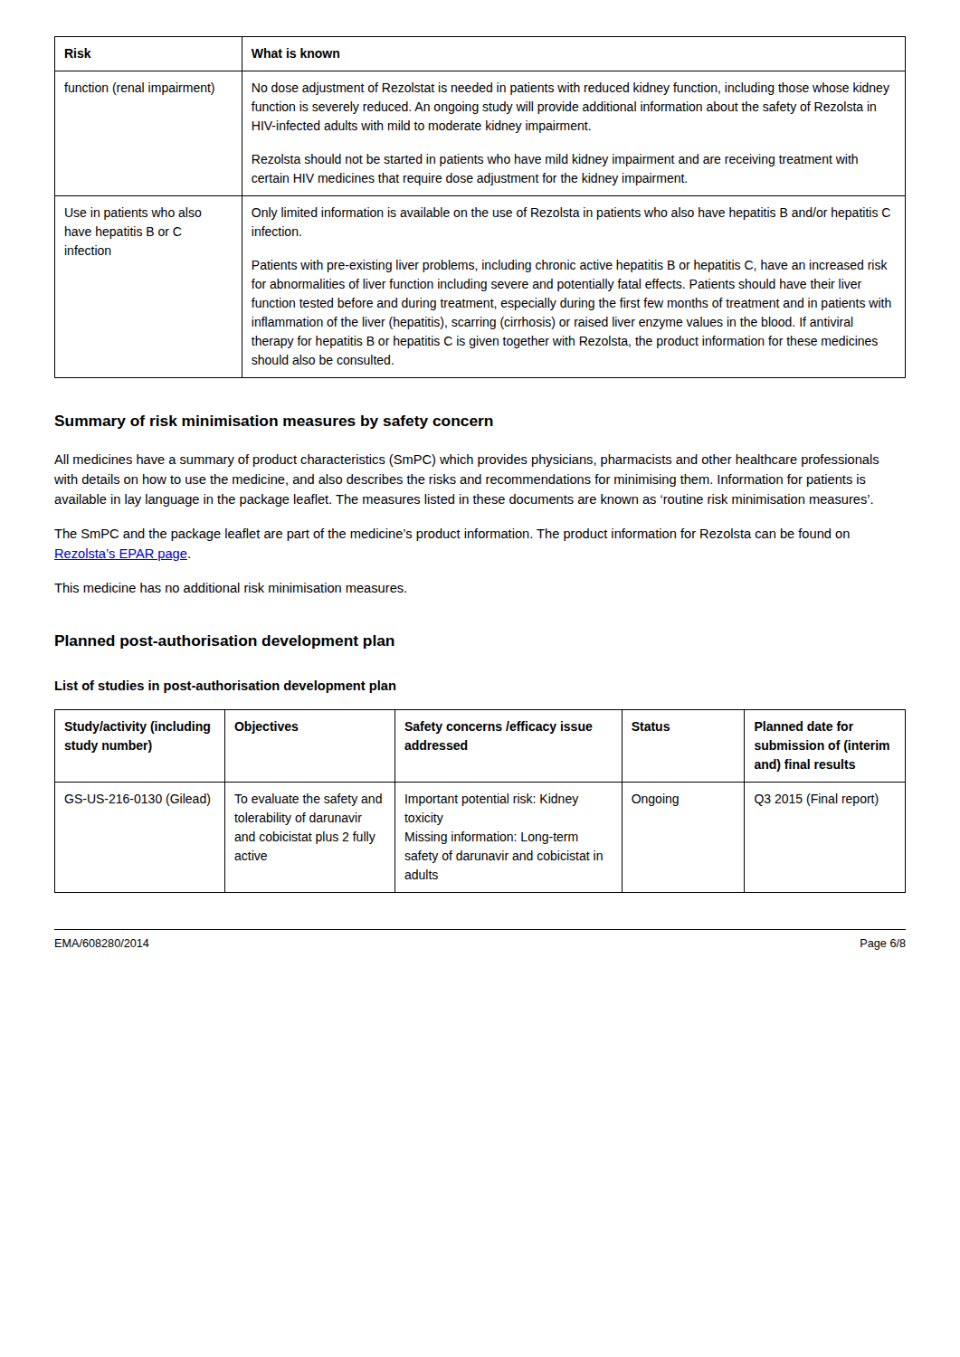| Risk | What is known |
| --- | --- |
| function (renal impairment) | No dose adjustment of Rezolstat is needed in patients with reduced kidney function, including those whose kidney function is severely reduced. An ongoing study will provide additional information about the safety of Rezolsta in HIV-infected adults with mild to moderate kidney impairment. Rezolsta should not be started in patients who have mild kidney impairment and are receiving treatment with certain HIV medicines that require dose adjustment for the kidney impairment. |
| Use in patients who also have hepatitis B or C infection | Only limited information is available on the use of Rezolsta in patients who also have hepatitis B and/or hepatitis C infection. Patients with pre-existing liver problems, including chronic active hepatitis B or hepatitis C, have an increased risk for abnormalities of liver function including severe and potentially fatal effects. Patients should have their liver function tested before and during treatment, especially during the first few months of treatment and in patients with inflammation of the liver (hepatitis), scarring (cirrhosis) or raised liver enzyme values in the blood. If antiviral therapy for hepatitis B or hepatitis C is given together with Rezolsta, the product information for these medicines should also be consulted. |
Summary of risk minimisation measures by safety concern
All medicines have a summary of product characteristics (SmPC) which provides physicians, pharmacists and other healthcare professionals with details on how to use the medicine, and also describes the risks and recommendations for minimising them. Information for patients is available in lay language in the package leaflet. The measures listed in these documents are known as ‘routine risk minimisation measures’.
The SmPC and the package leaflet are part of the medicine’s product information. The product information for Rezolsta can be found on Rezolsta’s EPAR page.
This medicine has no additional risk minimisation measures.
Planned post-authorisation development plan
List of studies in post-authorisation development plan
| Study/activity (including study number) | Objectives | Safety concerns /efficacy issue addressed | Status | Planned date for submission of (interim and) final results |
| --- | --- | --- | --- | --- |
| GS-US-216-0130 (Gilead) | To evaluate the safety and tolerability of darunavir and cobicistat plus 2 fully active | Important potential risk: Kidney toxicity Missing information: Long-term safety of darunavir and cobicistat in adults | Ongoing | Q3 2015 (Final report) |
EMA/608280/2014 Page 6/8